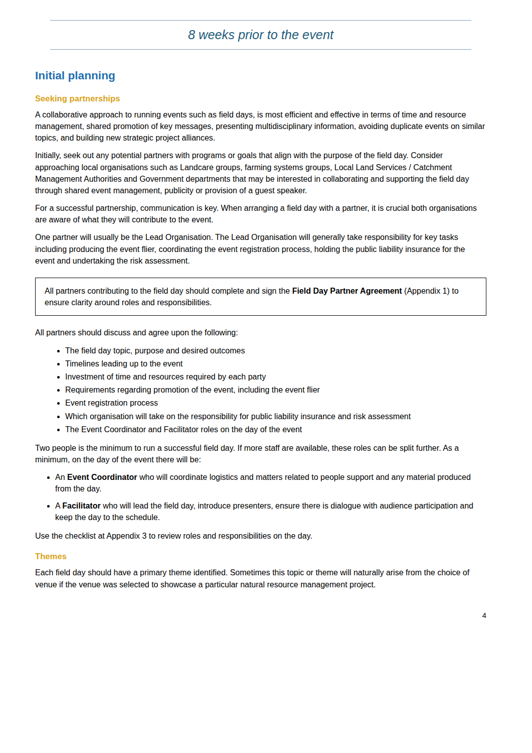8 weeks prior to the event
Initial planning
Seeking partnerships
A collaborative approach to running events such as field days, is most efficient and effective in terms of time and resource management, shared promotion of key messages, presenting multidisciplinary information, avoiding duplicate events on similar topics, and building new strategic project alliances.
Initially, seek out any potential partners with programs or goals that align with the purpose of the field day. Consider approaching local organisations such as Landcare groups, farming systems groups, Local Land Services / Catchment Management Authorities and Government departments that may be interested in collaborating and supporting the field day through shared event management, publicity or provision of a guest speaker.
For a successful partnership, communication is key. When arranging a field day with a partner, it is crucial both organisations are aware of what they will contribute to the event.
One partner will usually be the Lead Organisation. The Lead Organisation will generally take responsibility for key tasks including producing the event flier, coordinating the event registration process, holding the public liability insurance for the event and undertaking the risk assessment.
All partners contributing to the field day should complete and sign the Field Day Partner Agreement (Appendix 1) to ensure clarity around roles and responsibilities.
All partners should discuss and agree upon the following:
The field day topic, purpose and desired outcomes
Timelines leading up to the event
Investment of time and resources required by each party
Requirements regarding promotion of the event, including the event flier
Event registration process
Which organisation will take on the responsibility for public liability insurance and risk assessment
The Event Coordinator and Facilitator roles on the day of the event
Two people is the minimum to run a successful field day. If more staff are available, these roles can be split further. As a minimum, on the day of the event there will be:
An Event Coordinator who will coordinate logistics and matters related to people support and any material produced from the day.
A Facilitator who will lead the field day, introduce presenters, ensure there is dialogue with audience participation and keep the day to the schedule.
Use the checklist at Appendix 3 to review roles and responsibilities on the day.
Themes
Each field day should have a primary theme identified. Sometimes this topic or theme will naturally arise from the choice of venue if the venue was selected to showcase a particular natural resource management project.
4